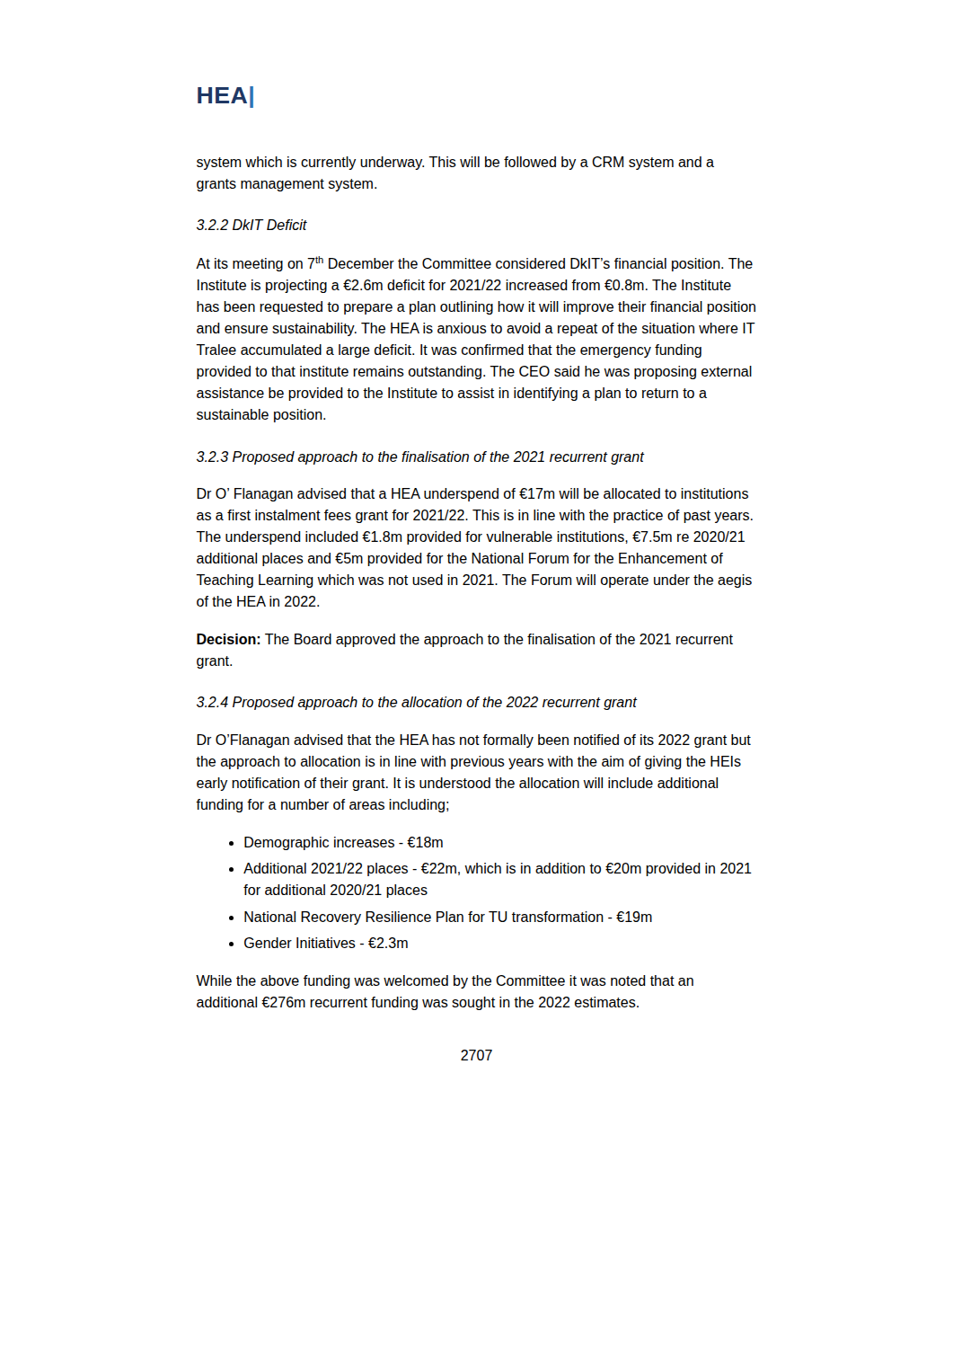HEA|
system which is currently underway. This will be followed by a CRM system and a grants management system.
3.2.2 DkIT Deficit
At its meeting on 7th December the Committee considered DkIT’s financial position. The Institute is projecting a €2.6m deficit for 2021/22 increased from €0.8m. The Institute has been requested to prepare a plan outlining how it will improve their financial position and ensure sustainability. The HEA is anxious to avoid a repeat of the situation where IT Tralee accumulated a large deficit. It was confirmed that the emergency funding provided to that institute remains outstanding. The CEO said he was proposing external assistance be provided to the Institute to assist in identifying a plan to return to a sustainable position.
3.2.3 Proposed approach to the finalisation of the 2021 recurrent grant
Dr O’ Flanagan advised that a HEA underspend of €17m will be allocated to institutions as a first instalment fees grant for 2021/22. This is in line with the practice of past years. The underspend included €1.8m provided for vulnerable institutions, €7.5m re 2020/21 additional places and €5m provided for the National Forum for the Enhancement of Teaching Learning which was not used in 2021. The Forum will operate under the aegis of the HEA in 2022.
Decision: The Board approved the approach to the finalisation of the 2021 recurrent grant.
3.2.4 Proposed approach to the allocation of the 2022 recurrent grant
Dr O’Flanagan advised that the HEA has not formally been notified of its 2022 grant but the approach to allocation is in line with previous years with the aim of giving the HEIs early notification of their grant. It is understood the allocation will include additional funding for a number of areas including;
Demographic increases - €18m
Additional 2021/22 places - €22m, which is in addition to €20m provided in 2021 for additional 2020/21 places
National Recovery Resilience Plan for TU transformation - €19m
Gender Initiatives - €2.3m
While the above funding was welcomed by the Committee it was noted that an additional €276m recurrent funding was sought in the 2022 estimates.
2707